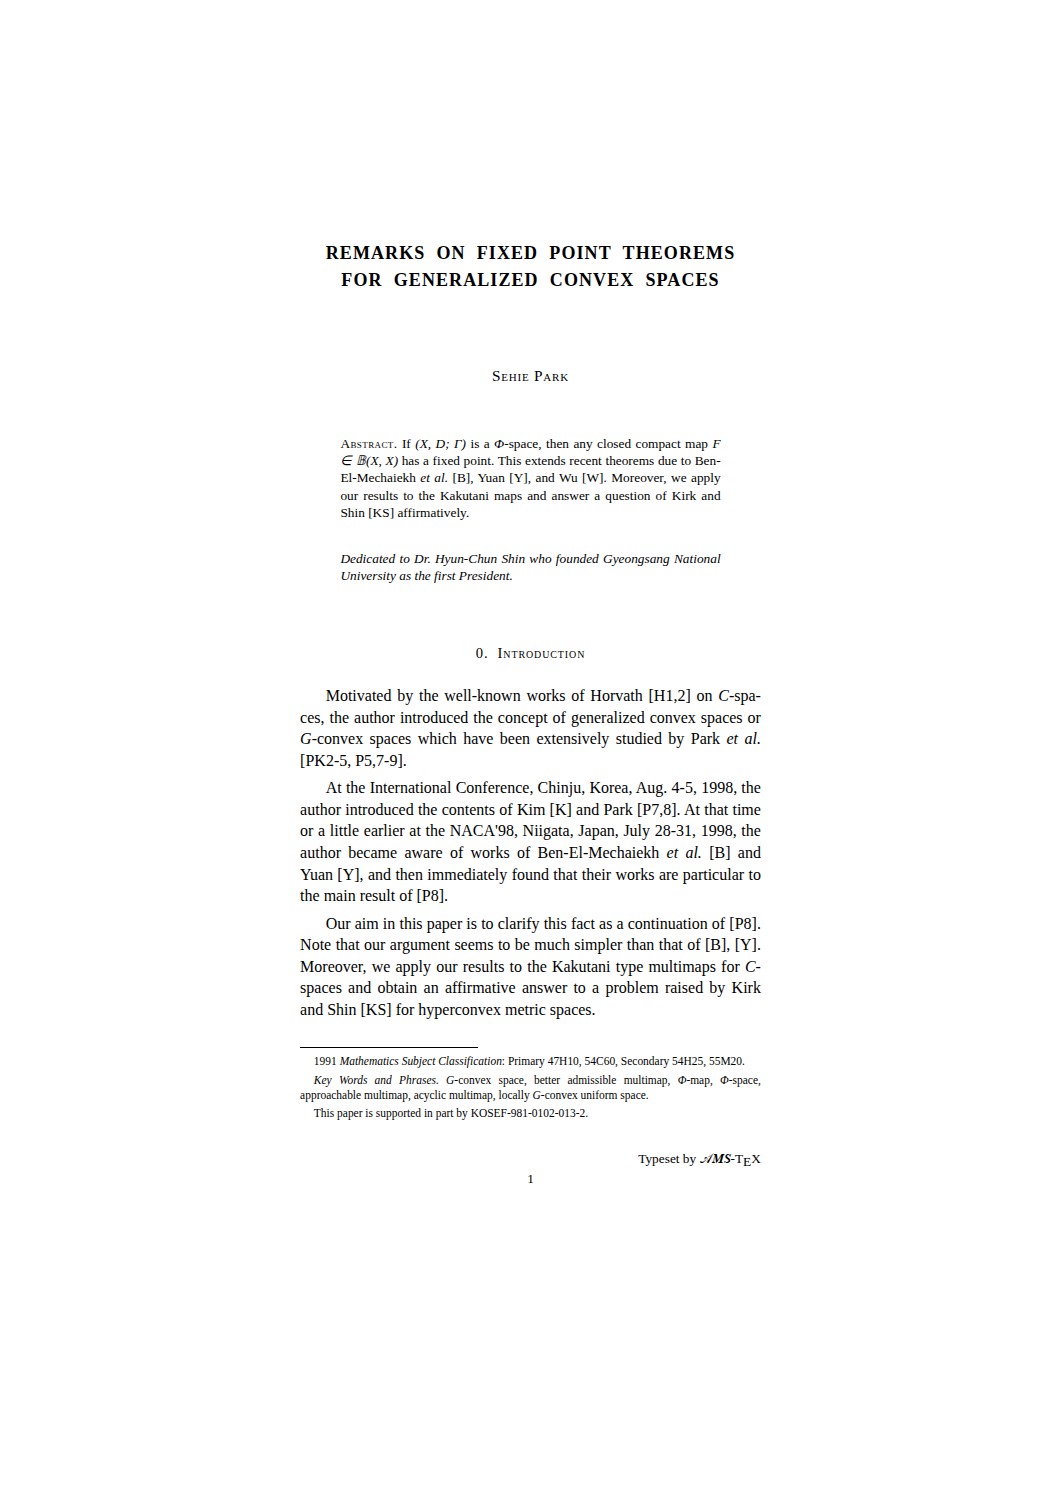Remarks on Fixed Point Theorems
for Generalized Convex Spaces
Sehie Park
Abstract. If (X, D; Γ) is a Φ-space, then any closed compact map F ∈ 𝔹(X, X) has a fixed point. This extends recent theorems due to Ben-El-Mechaiekh et al. [B], Yuan [Y], and Wu [W]. Moreover, we apply our results to the Kakutani maps and answer a question of Kirk and Shin [KS] affirmatively.
Dedicated to Dr. Hyun-Chun Shin who founded Gyeongsang National University as the first President.
0. Introduction
Motivated by the well-known works of Horvath [H1,2] on C-spaces, the author introduced the concept of generalized convex spaces or G-convex spaces which have been extensively studied by Park et al. [PK2-5, P5,7-9].
At the International Conference, Chinju, Korea, Aug. 4-5, 1998, the author introduced the contents of Kim [K] and Park [P7,8]. At that time or a little earlier at the NACA'98, Niigata, Japan, July 28-31, 1998, the author became aware of works of Ben-El-Mechaiekh et al. [B] and Yuan [Y], and then immediately found that their works are particular to the main result of [P8].
Our aim in this paper is to clarify this fact as a continuation of [P8]. Note that our argument seems to be much simpler than that of [B], [Y]. Moreover, we apply our results to the Kakutani type multimaps for C-spaces and obtain an affirmative answer to a problem raised by Kirk and Shin [KS] for hyperconvex metric spaces.
1991 Mathematics Subject Classification: Primary 47H10, 54C60, Secondary 54H25, 55M20.
Key Words and Phrases. G-convex space, better admissible multimap, Φ-map, Φ-space, approachable multimap, acyclic multimap, locally G-convex uniform space.
This paper is supported in part by KOSEF-981-0102-013-2.
Typeset by 𝒜𝑴𝑺-TEX
1